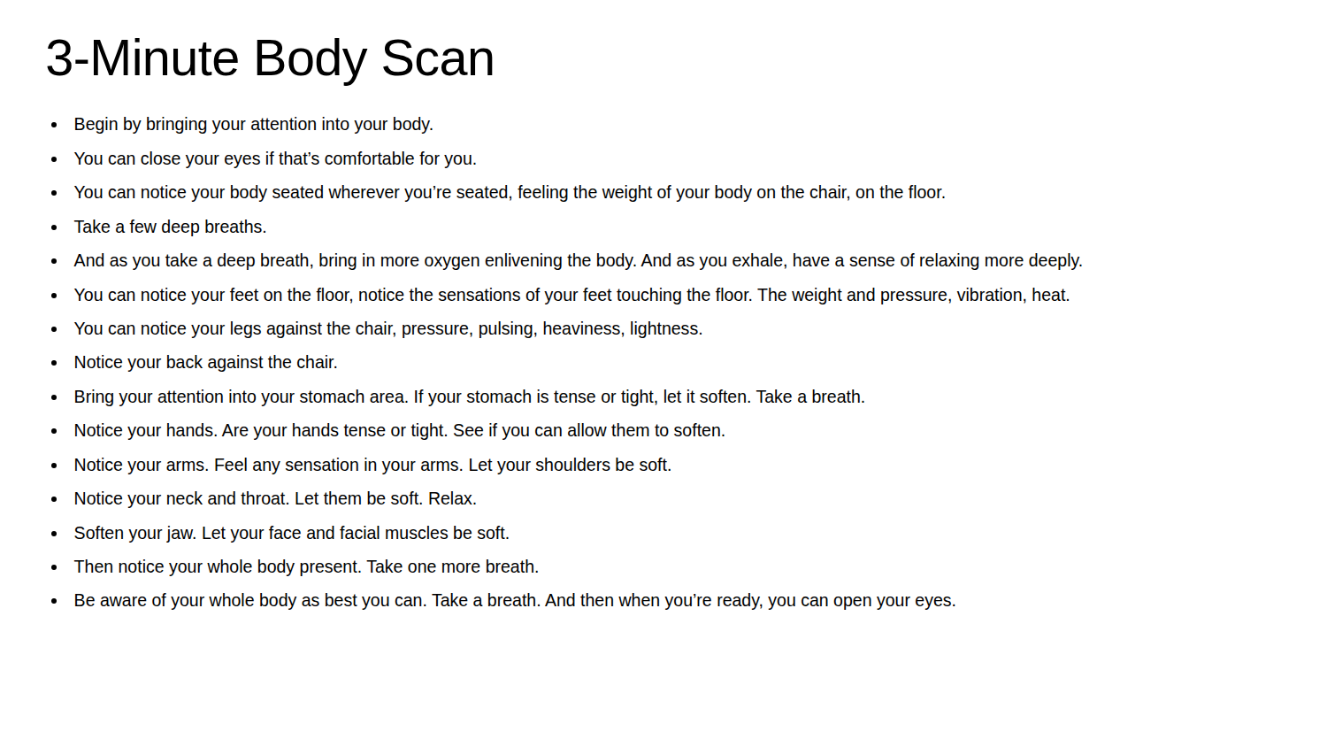3-Minute Body Scan
Begin by bringing your attention into your body.
You can close your eyes if that’s comfortable for you.
You can notice your body seated wherever you’re seated, feeling the weight of your body on the chair, on the floor.
Take a few deep breaths.
And as you take a deep breath, bring in more oxygen enlivening the body. And as you exhale, have a sense of relaxing more deeply.
You can notice your feet on the floor, notice the sensations of your feet touching the floor. The weight and pressure, vibration, heat.
You can notice your legs against the chair, pressure, pulsing, heaviness, lightness.
Notice your back against the chair.
Bring your attention into your stomach area. If your stomach is tense or tight, let it soften. Take a breath.
Notice your hands. Are your hands tense or tight. See if you can allow them to soften.
Notice your arms. Feel any sensation in your arms. Let your shoulders be soft.
Notice your neck and throat. Let them be soft. Relax.
Soften your jaw. Let your face and facial muscles be soft.
Then notice your whole body present. Take one more breath.
Be aware of your whole body as best you can. Take a breath. And then when you’re ready, you can open your eyes.